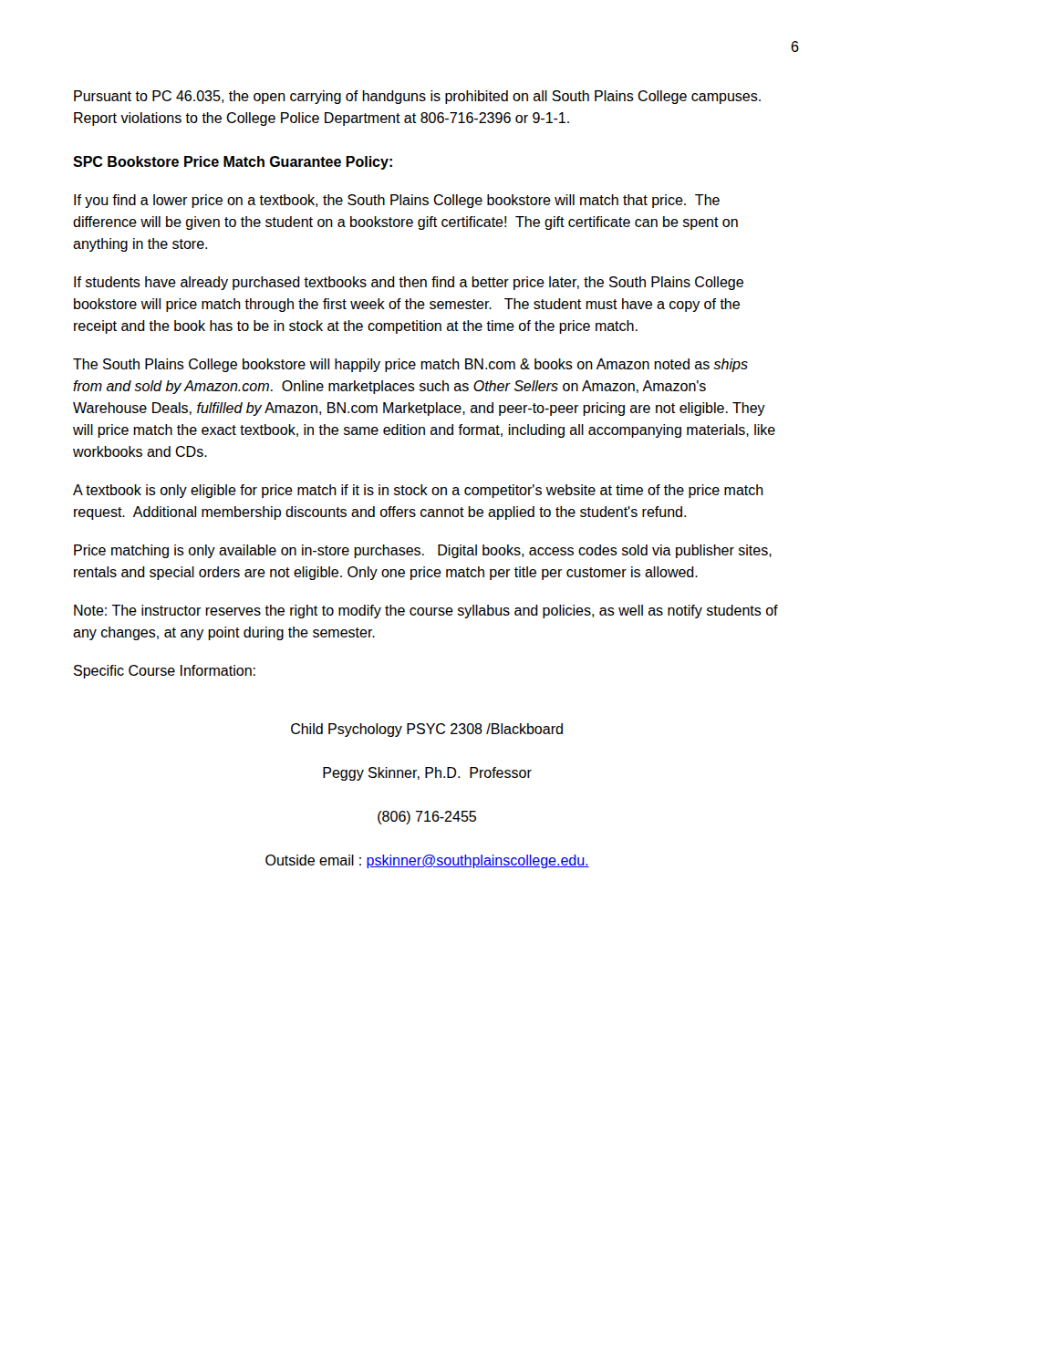6
Pursuant to PC 46.035, the open carrying of handguns is prohibited on all South Plains College campuses. Report violations to the College Police Department at 806-716-2396 or 9-1-1.
SPC Bookstore Price Match Guarantee Policy:
If you find a lower price on a textbook, the South Plains College bookstore will match that price. The difference will be given to the student on a bookstore gift certificate! The gift certificate can be spent on anything in the store.
If students have already purchased textbooks and then find a better price later, the South Plains College bookstore will price match through the first week of the semester. The student must have a copy of the receipt and the book has to be in stock at the competition at the time of the price match.
The South Plains College bookstore will happily price match BN.com & books on Amazon noted as ships from and sold by Amazon.com. Online marketplaces such as Other Sellers on Amazon, Amazon's Warehouse Deals, fulfilled by Amazon, BN.com Marketplace, and peer-to-peer pricing are not eligible. They will price match the exact textbook, in the same edition and format, including all accompanying materials, like workbooks and CDs.
A textbook is only eligible for price match if it is in stock on a competitor's website at time of the price match request. Additional membership discounts and offers cannot be applied to the student's refund.
Price matching is only available on in-store purchases. Digital books, access codes sold via publisher sites, rentals and special orders are not eligible. Only one price match per title per customer is allowed.
Note: The instructor reserves the right to modify the course syllabus and policies, as well as notify students of any changes, at any point during the semester.
Specific Course Information:
Child Psychology PSYC 2308 /Blackboard
Peggy Skinner, Ph.D. Professor
(806) 716-2455
Outside email : pskinner@southplainscollege.edu.